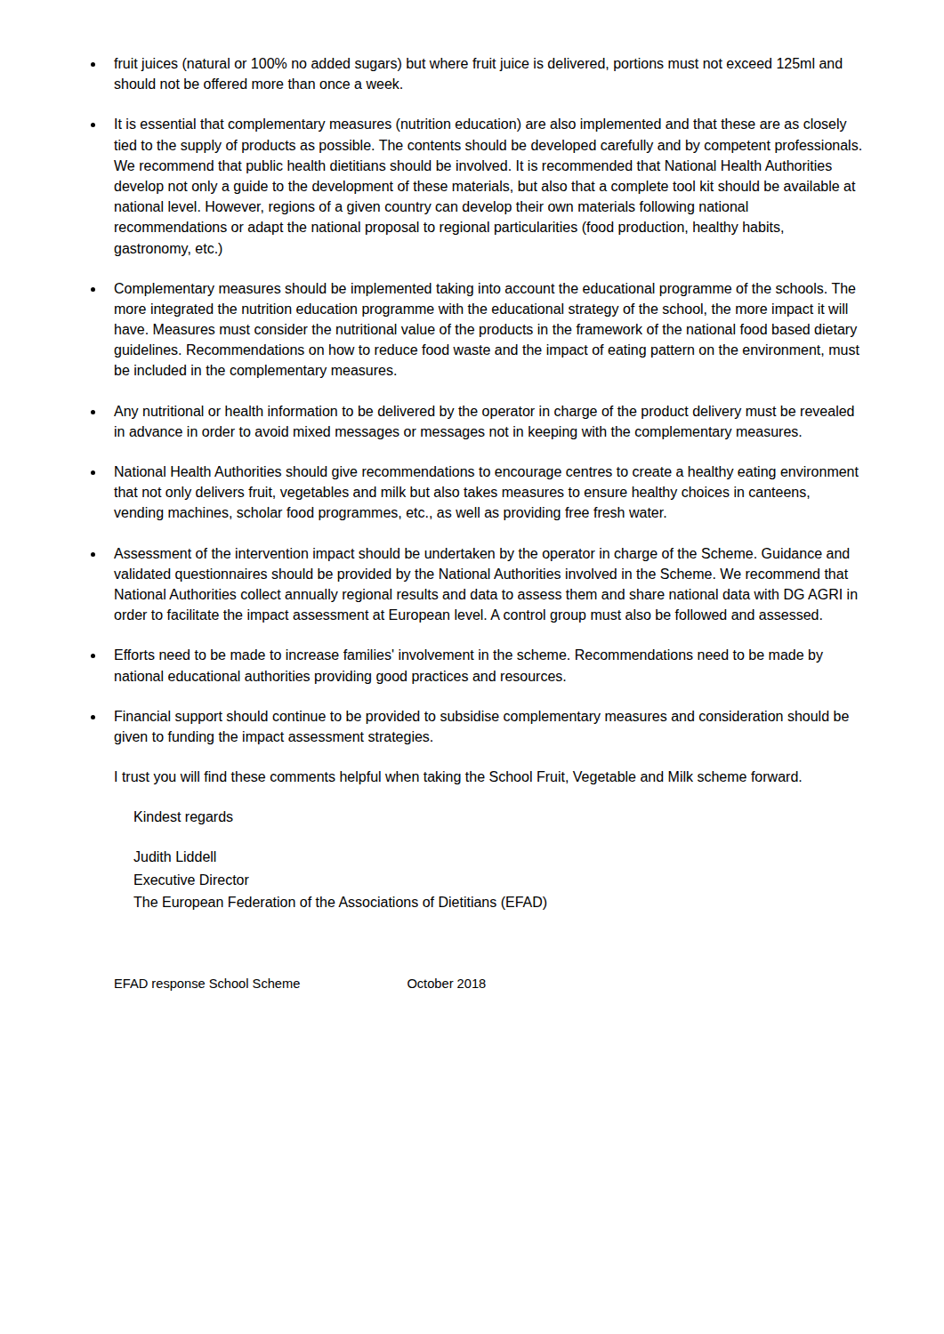fruit juices (natural or 100% no added sugars) but where fruit juice is delivered, portions must not exceed 125ml and should not be offered more than once a week.
It is essential that complementary measures (nutrition education) are also implemented and that these are as closely tied to the supply of products as possible. The contents should be developed carefully and by competent professionals. We recommend that public health dietitians should be involved. It is recommended that National Health Authorities develop not only a guide to the development of these materials, but also that a complete tool kit should be available at national level. However, regions of a given country can develop their own materials following national recommendations or adapt the national proposal to regional particularities (food production, healthy habits, gastronomy, etc.)
Complementary measures should be implemented taking into account the educational programme of the schools. The more integrated the nutrition education programme with the educational strategy of the school, the more impact it will have. Measures must consider the nutritional value of the products in the framework of the national food based dietary guidelines. Recommendations on how to reduce food waste and the impact of eating pattern on the environment, must be included in the complementary measures.
Any nutritional or health information to be delivered by the operator in charge of the product delivery must be revealed in advance in order to avoid mixed messages or messages not in keeping with the complementary measures.
National Health Authorities should give recommendations to encourage centres to create a healthy eating environment that not only delivers fruit, vegetables and milk but also takes measures to ensure healthy choices in canteens, vending machines, scholar food programmes, etc., as well as providing free fresh water.
Assessment of the intervention impact should be undertaken by the operator in charge of the Scheme. Guidance and validated questionnaires should be provided by the National Authorities involved in the Scheme. We recommend that National Authorities collect annually regional results and data to assess them and share national data with DG AGRI in order to facilitate the impact assessment at European level. A control group must also be followed and assessed.
Efforts need to be made to increase families' involvement in the scheme. Recommendations need to be made by national educational authorities providing good practices and resources.
Financial support should continue to be provided to subsidise complementary measures and consideration should be given to funding the impact assessment strategies.
I trust you will find these comments helpful when taking the School Fruit, Vegetable and Milk scheme forward.
Kindest regards
Judith Liddell
Executive Director
The European Federation of the Associations of Dietitians (EFAD)
EFAD response School SchemeOctober 2018